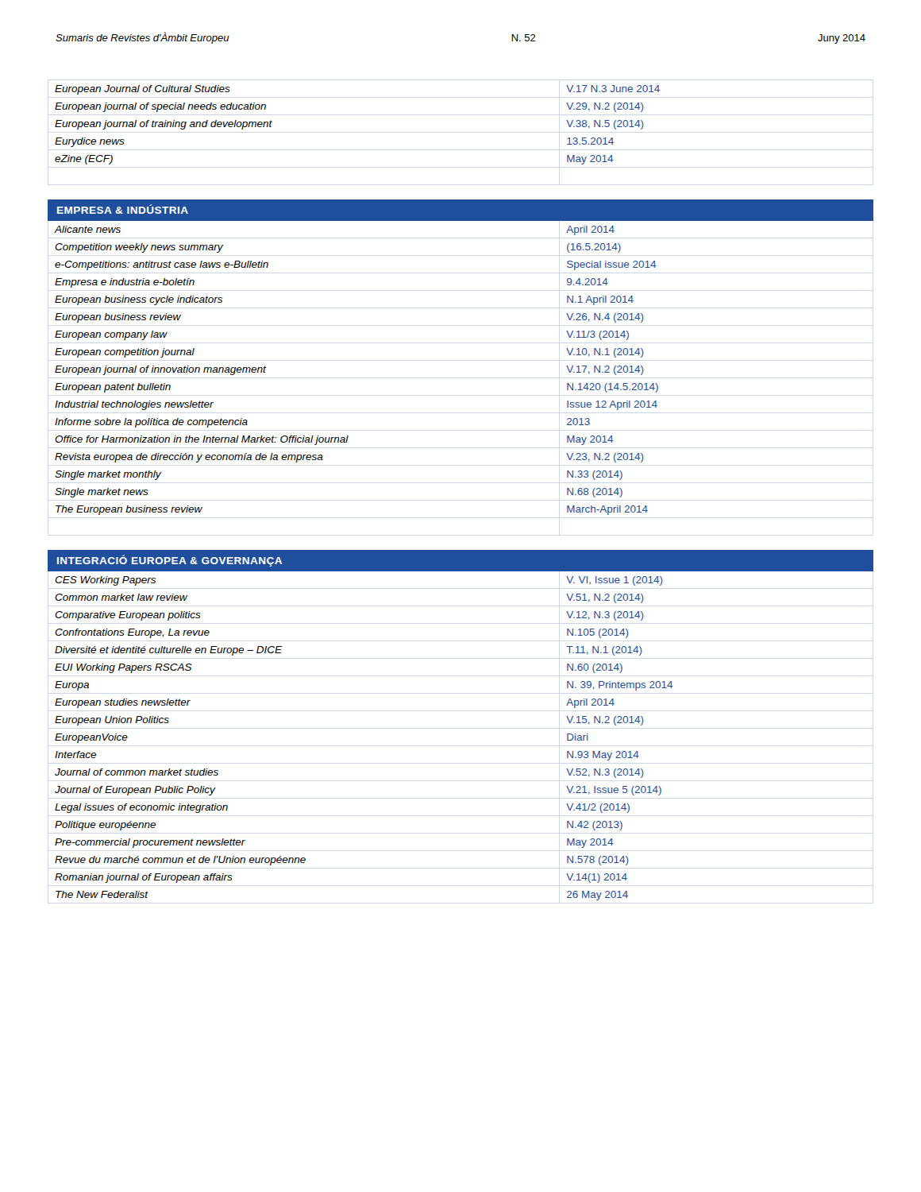Sumaris de Revistes d'Àmbit Europeu N. 52 Juny 2014
| European Journal of Cultural Studies | V.17 N.3 June 2014 |
| European journal of special needs education | V.29, N.2 (2014) |
| European journal of training and development | V.38, N.5 (2014) |
| Eurydice news | 13.5.2014 |
| eZine (ECF) | May 2014 |
| EMPRESA & INDÚSTRIA |
| Alicante news | April 2014 |
| Competition weekly news summary | (16.5.2014) |
| e-Competitions: antitrust case laws e-Bulletin | Special issue 2014 |
| Empresa e industria e-boletín | 9.4.2014 |
| European business cycle indicators | N.1 April 2014 |
| European business review | V.26, N.4 (2014) |
| European company law | V.11/3 (2014) |
| European competition journal | V.10, N.1 (2014) |
| European journal of innovation management | V.17, N.2 (2014) |
| European patent bulletin | N.1420 (14.5.2014) |
| Industrial technologies newsletter | Issue 12 April 2014 |
| Informe sobre la política de competencia | 2013 |
| Office for Harmonization in the Internal Market: Official journal | May 2014 |
| Revista europea de dirección y economía de la empresa | V.23, N.2 (2014) |
| Single market monthly | N.33 (2014) |
| Single market news | N.68 (2014) |
| The European business review | March-April 2014 |
| INTEGRACIÓ EUROPEA & GOVERNANÇA |
| CES Working Papers | V. VI, Issue 1 (2014) |
| Common market law review | V.51, N.2 (2014) |
| Comparative European politics | V.12, N.3 (2014) |
| Confrontations Europe, La revue | N.105 (2014) |
| Diversité et identité culturelle en Europe – DICE | T.11, N.1 (2014) |
| EUI Working Papers RSCAS | N.60 (2014) |
| Europa | N. 39, Printemps 2014 |
| European studies newsletter | April 2014 |
| European Union Politics | V.15, N.2 (2014) |
| EuropeanVoice | Diari |
| Interface | N.93 May 2014 |
| Journal of common market studies | V.52, N.3 (2014) |
| Journal of European Public Policy | V.21, Issue 5 (2014) |
| Legal issues of economic integration | V.41/2 (2014) |
| Politique européenne | N.42 (2013) |
| Pre-commercial procurement newsletter | May 2014 |
| Revue du marché commun et de l'Union européenne | N.578 (2014) |
| Romanian journal of European affairs | V.14(1) 2014 |
| The New Federalist | 26 May 2014 |